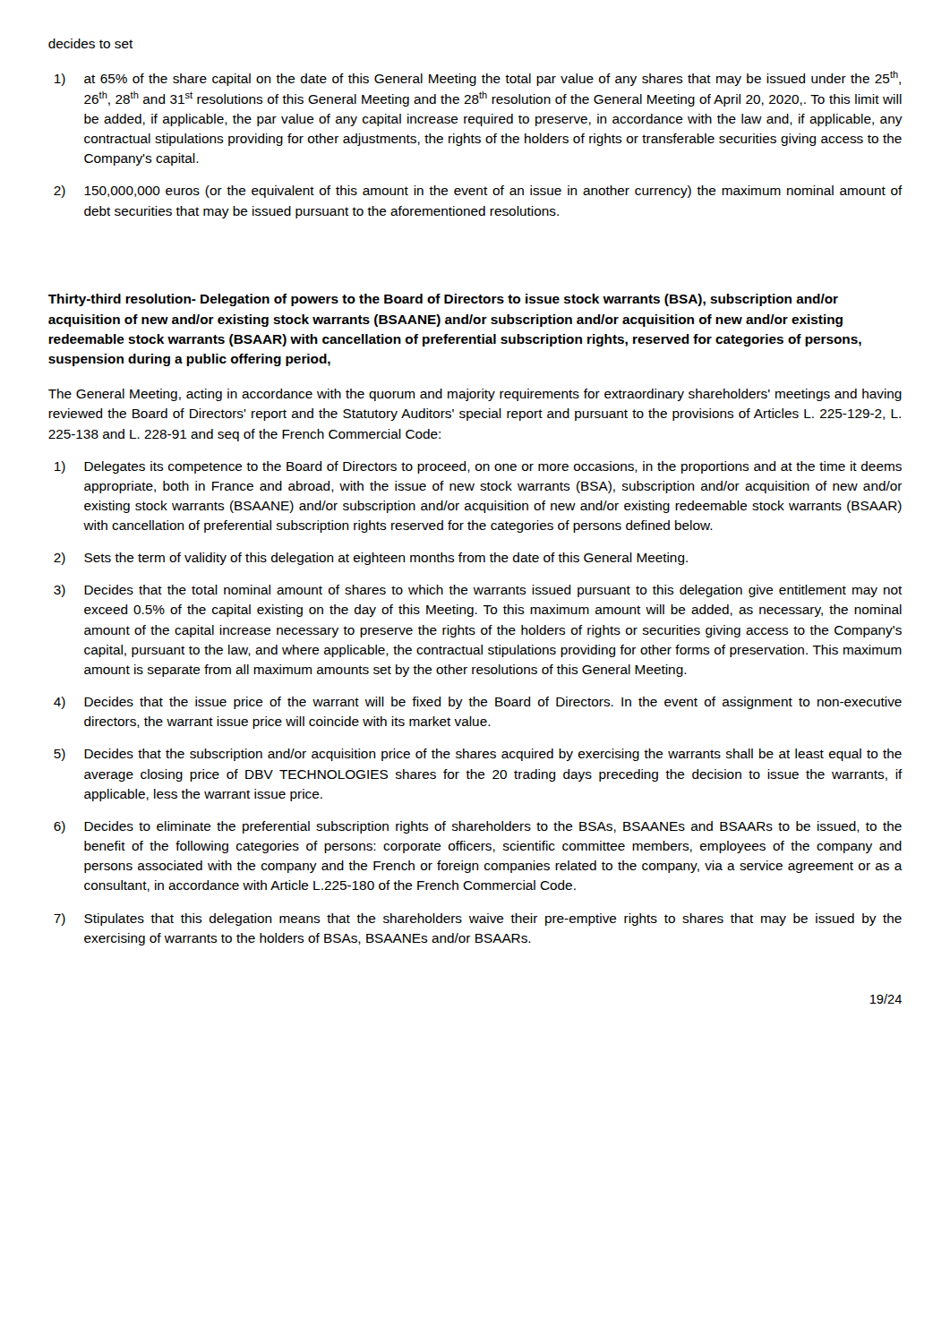decides to set
at 65% of the share capital on the date of this General Meeting the total par value of any shares that may be issued under the 25th, 26th, 28th and 31st resolutions of this General Meeting and the 28th resolution of the General Meeting of April 20, 2020,. To this limit will be added, if applicable, the par value of any capital increase required to preserve, in accordance with the law and, if applicable, any contractual stipulations providing for other adjustments, the rights of the holders of rights or transferable securities giving access to the Company's capital.
150,000,000 euros (or the equivalent of this amount in the event of an issue in another currency) the maximum nominal amount of debt securities that may be issued pursuant to the aforementioned resolutions.
Thirty-third resolution- Delegation of powers to the Board of Directors to issue stock warrants (BSA), subscription and/or acquisition of new and/or existing stock warrants (BSAANE) and/or subscription and/or acquisition of new and/or existing redeemable stock warrants (BSAAR) with cancellation of preferential subscription rights, reserved for categories of persons, suspension during a public offering period,
The General Meeting, acting in accordance with the quorum and majority requirements for extraordinary shareholders' meetings and having reviewed the Board of Directors' report and the Statutory Auditors' special report and pursuant to the provisions of Articles L. 225-129-2, L. 225-138 and L. 228-91 and seq of the French Commercial Code:
Delegates its competence to the Board of Directors to proceed, on one or more occasions, in the proportions and at the time it deems appropriate, both in France and abroad, with the issue of new stock warrants (BSA), subscription and/or acquisition of new and/or existing stock warrants (BSAANE) and/or subscription and/or acquisition of new and/or existing redeemable stock warrants (BSAAR) with cancellation of preferential subscription rights reserved for the categories of persons defined below.
Sets the term of validity of this delegation at eighteen months from the date of this General Meeting.
Decides that the total nominal amount of shares to which the warrants issued pursuant to this delegation give entitlement may not exceed 0.5% of the capital existing on the day of this Meeting. To this maximum amount will be added, as necessary, the nominal amount of the capital increase necessary to preserve the rights of the holders of rights or securities giving access to the Company's capital, pursuant to the law, and where applicable, the contractual stipulations providing for other forms of preservation. This maximum amount is separate from all maximum amounts set by the other resolutions of this General Meeting.
Decides that the issue price of the warrant will be fixed by the Board of Directors. In the event of assignment to non-executive directors, the warrant issue price will coincide with its market value.
Decides that the subscription and/or acquisition price of the shares acquired by exercising the warrants shall be at least equal to the average closing price of DBV TECHNOLOGIES shares for the 20 trading days preceding the decision to issue the warrants, if applicable, less the warrant issue price.
Decides to eliminate the preferential subscription rights of shareholders to the BSAs, BSAANEs and BSAARs to be issued, to the benefit of the following categories of persons: corporate officers, scientific committee members, employees of the company and persons associated with the company and the French or foreign companies related to the company, via a service agreement or as a consultant, in accordance with Article L.225-180 of the French Commercial Code.
Stipulates that this delegation means that the shareholders waive their pre-emptive rights to shares that may be issued by the exercising of warrants to the holders of BSAs, BSAANEs and/or BSAARs.
19/24